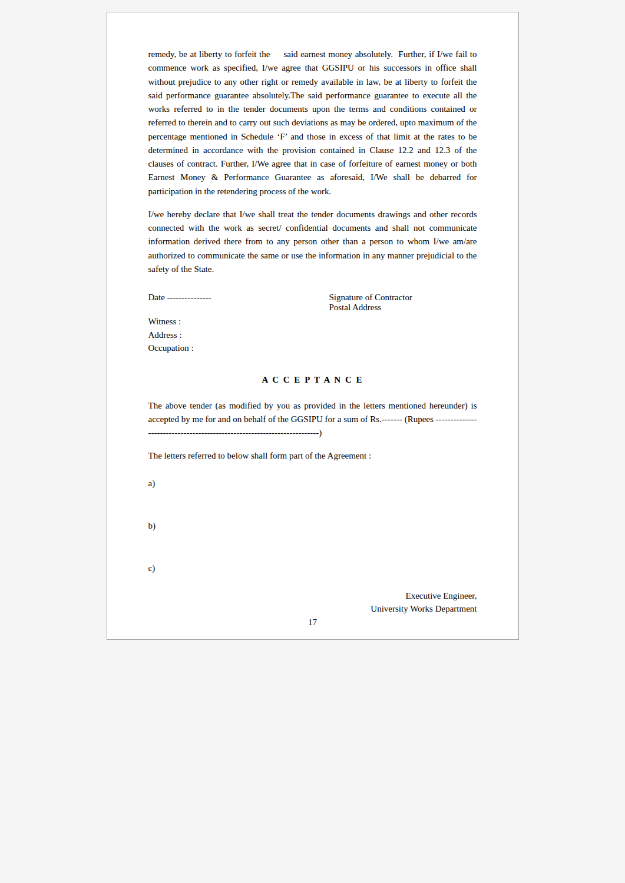remedy, be at liberty to forfeit the said earnest money absolutely. Further, if I/we fail to commence work as specified, I/we agree that GGSIPU or his successors in office shall without prejudice to any other right or remedy available in law, be at liberty to forfeit the said performance guarantee absolutely.The said performance guarantee to execute all the works referred to in the tender documents upon the terms and conditions contained or referred to therein and to carry out such deviations as may be ordered, upto maximum of the percentage mentioned in Schedule ‘F’ and those in excess of that limit at the rates to be determined in accordance with the provision contained in Clause 12.2 and 12.3 of the clauses of contract. Further, I/We agree that in case of forfeiture of earnest money or both Earnest Money & Performance Guarantee as aforesaid, I/We shall be debarred for participation in the retendering process of the work.
I/we hereby declare that I/we shall treat the tender documents drawings and other records connected with the work as secret/ confidential documents and shall not communicate information derived there from to any person other than a person to whom I/we am/are authorized to communicate the same or use the information in any manner prejudicial to the safety of the State.
Date ---------------
Signature of Contractor
Postal Address
Witness :
Address :
Occupation :
A C C E P T A N C E
The above tender (as modified by you as provided in the letters mentioned hereunder) is accepted by me for and on behalf of the GGSIPU for a sum of Rs.------- (Rupees ------------------------------------------------------------------------)
The letters referred to below shall form part of the Agreement :
a)
b)
c)
Executive Engineer,
University Works Department
17